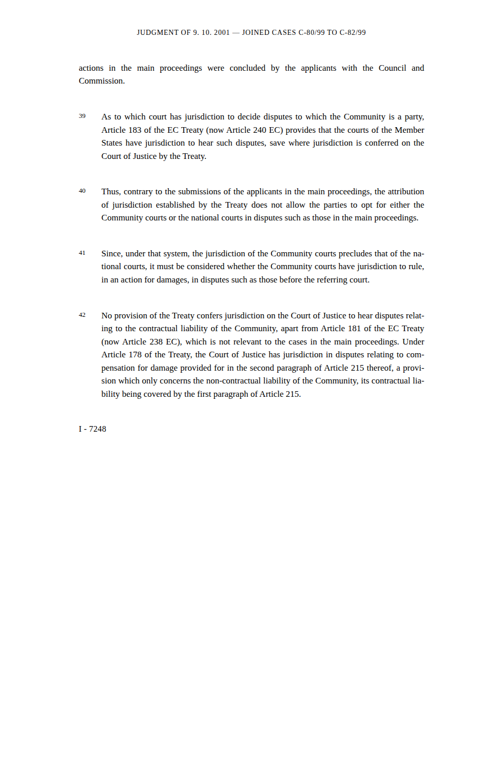JUDGMENT OF 9. 10. 2001 — JOINED CASES C-80/99 TO C-82/99
actions in the main proceedings were concluded by the applicants with the Council and Commission.
39
As to which court has jurisdiction to decide disputes to which the Community is a party, Article 183 of the EC Treaty (now Article 240 EC) provides that the courts of the Member States have jurisdiction to hear such disputes, save where jurisdiction is conferred on the Court of Justice by the Treaty.
40
Thus, contrary to the submissions of the applicants in the main proceedings, the attribution of jurisdiction established by the Treaty does not allow the parties to opt for either the Community courts or the national courts in disputes such as those in the main proceedings.
41
Since, under that system, the jurisdiction of the Community courts precludes that of the national courts, it must be considered whether the Community courts have jurisdiction to rule, in an action for damages, in disputes such as those before the referring court.
42
No provision of the Treaty confers jurisdiction on the Court of Justice to hear disputes relating to the contractual liability of the Community, apart from Article 181 of the EC Treaty (now Article 238 EC), which is not relevant to the cases in the main proceedings. Under Article 178 of the Treaty, the Court of Justice has jurisdiction in disputes relating to compensation for damage provided for in the second paragraph of Article 215 thereof, a provision which only concerns the non-contractual liability of the Community, its contractual liability being covered by the first paragraph of Article 215.
I - 7248